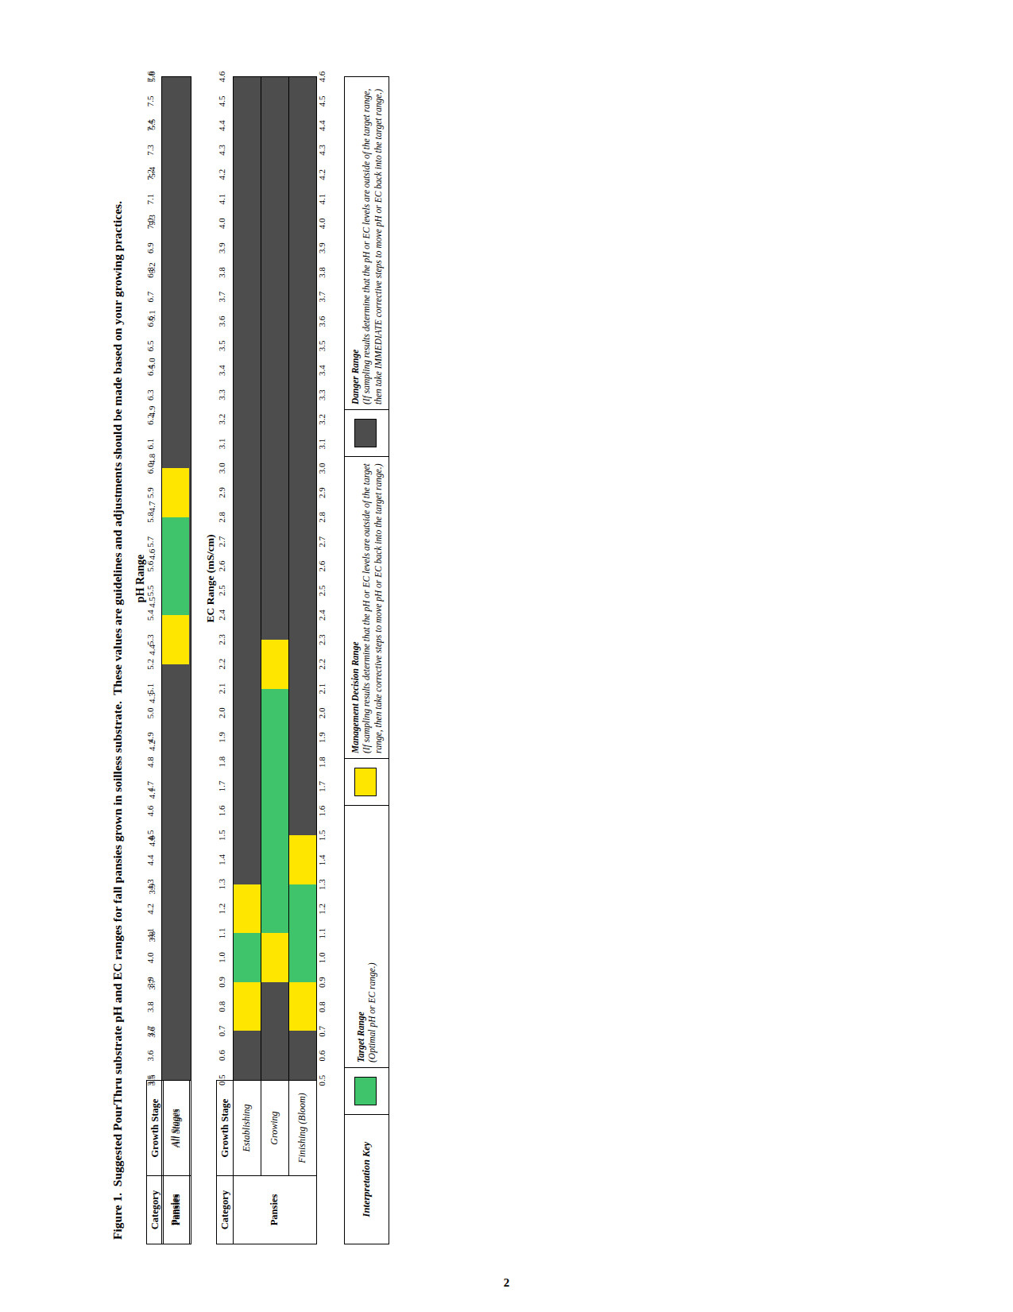Figure 1. Suggested PourThru substrate pH and EC ranges for fall pansies grown in soilless substrate. These values are guidelines and adjustments should be made based on your growing practices.
| | | pH Range |
| Category | Growth Stage | 3.5 3.6 3.7 3.8 3.9 4.0 4.1 4.2 4.3 4.4 4.5 4.6 4.7 4.8 4.9 5.0 5.1 5.2 5.3 5.4 5.5 5.6 |
| Pansies | All Stages | |
| | | 3.5 3.6 3.7 3.8 3.9 4.0 4.1 4.2 4.3 4.4 4.5 4.6 4.7 4.8 4.9 5.0 5.1 5.2 5.3 5.4 5.5 5.6 5.7 5.8 5.9 6.0 6.1 6.2 6.3 6.4 6.5 6.6 6.7 6.8 6.9 7.0 7.1 7.2 7.3 7.4 7.5 7.6 |
| Pansies | All Stages | |
| | | EC Range (mS/cm) |
| Category | Growth Stage | 0.5 0.6 0.7 0.8 0.9 1.0 1.1 1.2 1.3 1.4 1.5 1.6 1.7 1.8 1.9 2.0 2.1 2.2 2.3 2.4 2.5 2.6 2.7 2.8 2.9 3.0 3.1 3.2 3.3 3.4 3.5 3.6 3.7 3.8 3.9 4.0 4.1 4.2 4.3 4.4 4.5 4.6 |
| Pansies | Establishing | |
| Growing | |
| Finishing (Bloom) | |
| | | 0.5 0.6 0.7 0.8 0.9 1.0 1.1 1.2 1.3 1.4 1.5 1.6 1.7 1.8 1.9 2.0 2.1 2.2 2.3 2.4 2.5 2.6 2.7 2.8 2.9 3.0 3.1 3.2 3.3 3.4 3.5 3.6 3.7 3.8 3.9 4.0 4.1 4.2 4.3 4.4 4.5 4.6 |
| Interpretation Key | | Target Range (Optimal pH or EC range.) | | Management Decision Range (If sampling results determine that the pH or EC levels are outside of the target range, then take corrective steps to move pH or EC back into the target range.) | | Danger Range (If sampling results determine that the pH or EC levels are outside of the target range, then take IMMEDIATE corrective steps to move pH or EC back into the target range.) |
2